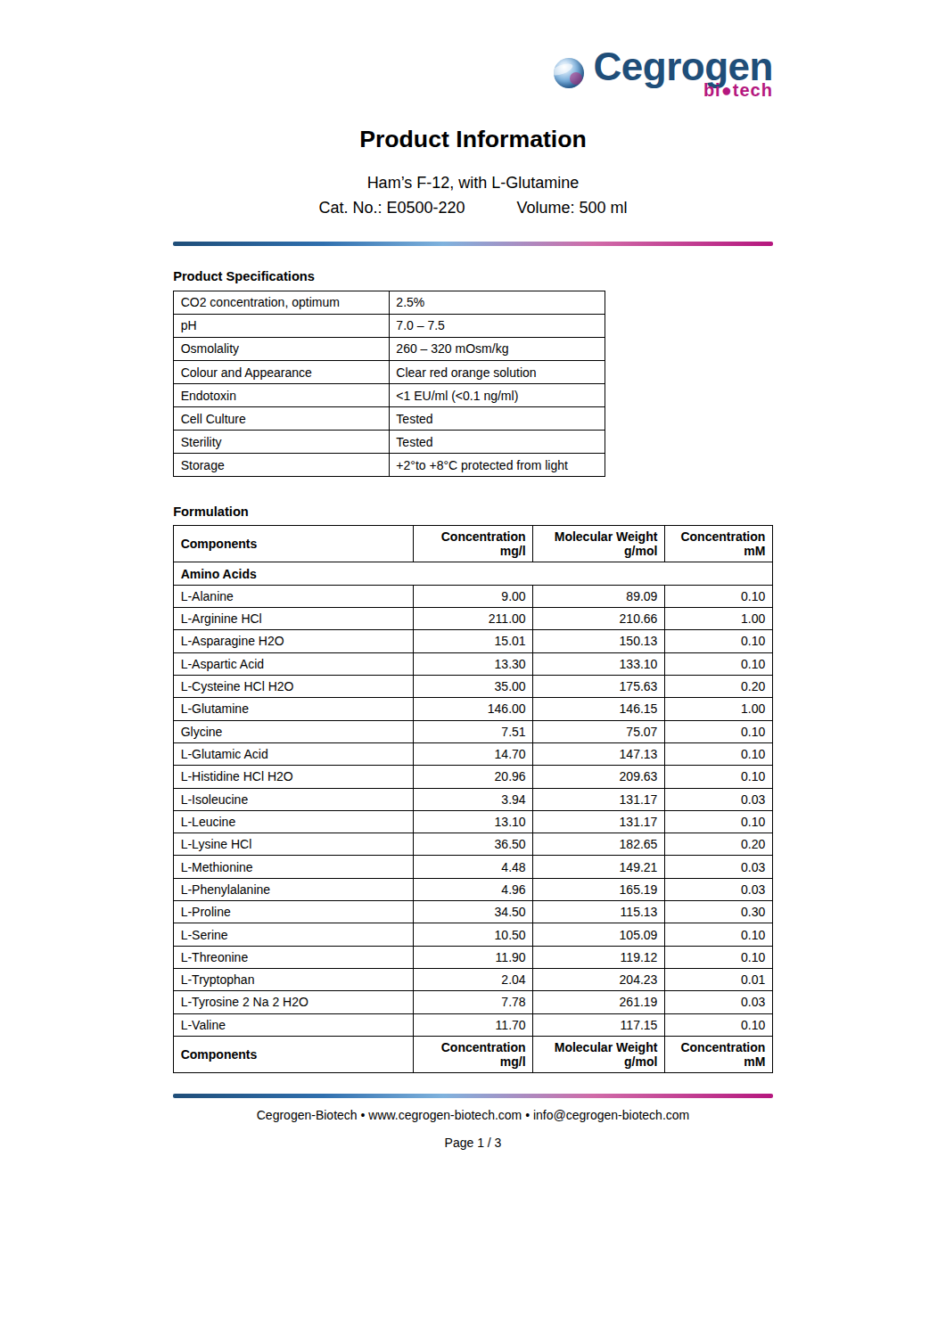Cegrogen bi●tech
Product Information
Ham’s F-12, with L-Glutamine
Cat. No.: E0500-220 Volume: 500 ml
Product Specifications
| CO2 concentration, optimum | 2.5% |
| pH | 7.0 – 7.5 |
| Osmolality | 260 – 320 mOsm/kg |
| Colour and Appearance | Clear red orange solution |
| Endotoxin | <1 EU/ml (<0.1 ng/ml) |
| Cell Culture | Tested |
| Sterility | Tested |
| Storage | +2°to +8°C protected from light |
Formulation
| Components | Concentration mg/l | Molecular Weight g/mol | Concentration mM |
| --- | --- | --- | --- |
| Amino Acids |
| L-Alanine | 9.00 | 89.09 | 0.10 |
| L-Arginine HCl | 211.00 | 210.66 | 1.00 |
| L-Asparagine H2O | 15.01 | 150.13 | 0.10 |
| L-Aspartic Acid | 13.30 | 133.10 | 0.10 |
| L-Cysteine HCl H2O | 35.00 | 175.63 | 0.20 |
| L-Glutamine | 146.00 | 146.15 | 1.00 |
| Glycine | 7.51 | 75.07 | 0.10 |
| L-Glutamic Acid | 14.70 | 147.13 | 0.10 |
| L-Histidine HCl H2O | 20.96 | 209.63 | 0.10 |
| L-Isoleucine | 3.94 | 131.17 | 0.03 |
| L-Leucine | 13.10 | 131.17 | 0.10 |
| L-Lysine HCl | 36.50 | 182.65 | 0.20 |
| L-Methionine | 4.48 | 149.21 | 0.03 |
| L-Phenylalanine | 4.96 | 165.19 | 0.03 |
| L-Proline | 34.50 | 115.13 | 0.30 |
| L-Serine | 10.50 | 105.09 | 0.10 |
| L-Threonine | 11.90 | 119.12 | 0.10 |
| L-Tryptophan | 2.04 | 204.23 | 0.01 |
| L-Tyrosine 2 Na 2 H2O | 7.78 | 261.19 | 0.03 |
| L-Valine | 11.70 | 117.15 | 0.10 |
| Components | Concentration mg/l | Molecular Weight g/mol | Concentration mM |
Cegrogen-Biotech • www.cegrogen-biotech.com • info@cegrogen-biotech.com
Page 1 / 3